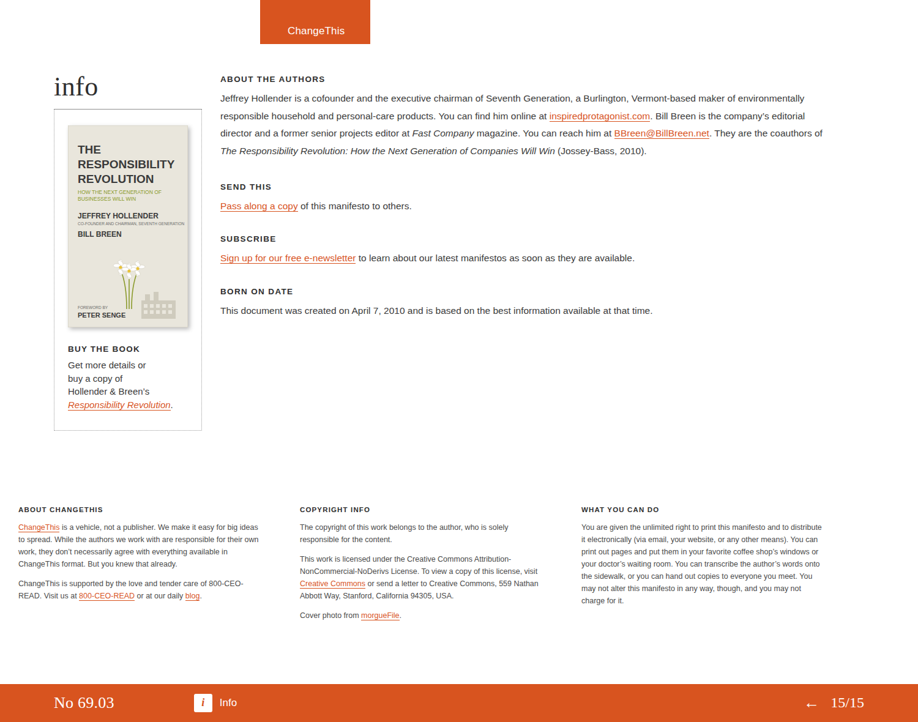ChangeThis
info
THE RESPONSIBILITY REVOLUTION HOW THE NEXT GENERATION OF BUSINESSES WILL WIN JEFFREY HOLLENDER CO-FOUNDER AND CHAIRMAN, SEVENTH GENERATION BILL BREEN FOREWORD BY PETER SENGE
Buy the book
Get more details or
buy a copy of
Hollender & Breen’s
Responsibility Revolution.
About the Authors
Jeffrey Hollender is a cofounder and the executive chairman of Seventh Generation, a Burlington, Vermont-based maker of environmentally responsible household and personal-care products. You can find him online at inspiredprotagonist.com. Bill Breen is the company’s editorial director and a former senior projects editor at Fast Company magazine. You can reach him at BBreen@BillBreen.net. They are the coauthors of The Responsibility Revolution: How the Next Generation of Companies Will Win (Jossey-Bass, 2010).
Send This
Pass along a copy of this manifesto to others.
Subscribe
Sign up for our free e-newsletter to learn about our latest manifestos as soon as they are available.
Born on Date
This document was created on April 7, 2010 and is based on the best information available at that time.
About ChangeThis
ChangeThis is a vehicle, not a publisher. We make it easy for big ideas to spread. While the authors we work with are responsible for their own work, they don’t necessarily agree with everything available in ChangeThis format. But you knew that already.
ChangeThis is supported by the love and tender care of 800-CEO-READ. Visit us at 800-CEO-READ or at our daily blog.
Copyright Info
The copyright of this work belongs to the author, who is solely responsible for the content.
This work is licensed under the Creative Commons Attribution-NonCommercial-NoDerivs License. To view a copy of this license, visit Creative Commons or send a letter to Creative Commons, 559 Nathan Abbott Way, Stanford, California 94305, USA.
Cover photo from morgueFile.
What You Can Do
You are given the unlimited right to print this manifesto and to distribute it electronically (via email, your website, or any other means). You can print out pages and put them in your favorite coffee shop’s windows or your doctor’s waiting room. You can transcribe the author’s words onto the sidewalk, or you can hand out copies to everyone you meet. You may not alter this manifesto in any way, though, and you may not charge for it.
No 69.03
i
Info
←
15/15